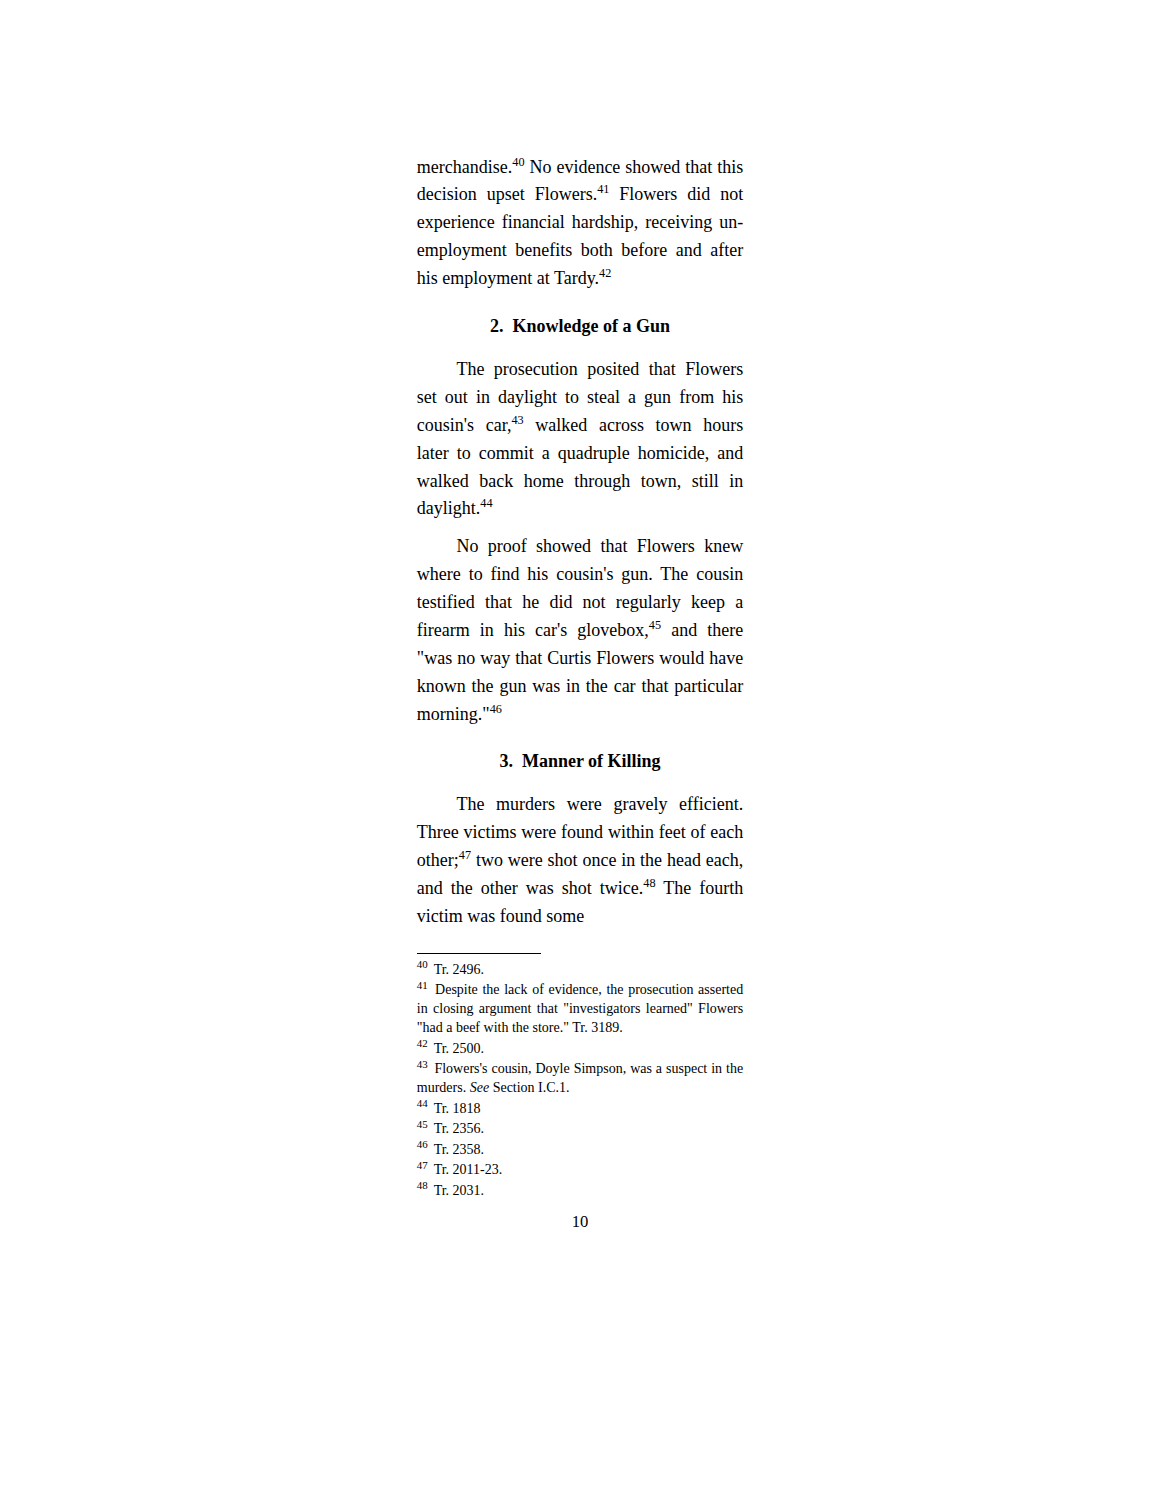merchandise.40 No evidence showed that this decision upset Flowers.41 Flowers did not experience financial hardship, receiving unemployment benefits both before and after his employment at Tardy.42
2. Knowledge of a Gun
The prosecution posited that Flowers set out in daylight to steal a gun from his cousin's car,43 walked across town hours later to commit a quadruple homicide, and walked back home through town, still in daylight.44
No proof showed that Flowers knew where to find his cousin's gun. The cousin testified that he did not regularly keep a firearm in his car's glovebox,45 and there "was no way that Curtis Flowers would have known the gun was in the car that particular morning."46
3. Manner of Killing
The murders were gravely efficient. Three victims were found within feet of each other;47 two were shot once in the head each, and the other was shot twice.48 The fourth victim was found some
40 Tr. 2496.
41 Despite the lack of evidence, the prosecution asserted in closing argument that "investigators learned" Flowers "had a beef with the store." Tr. 3189.
42 Tr. 2500.
43 Flowers's cousin, Doyle Simpson, was a suspect in the murders. See Section I.C.1.
44 Tr. 1818
45 Tr. 2356.
46 Tr. 2358.
47 Tr. 2011-23.
48 Tr. 2031.
10